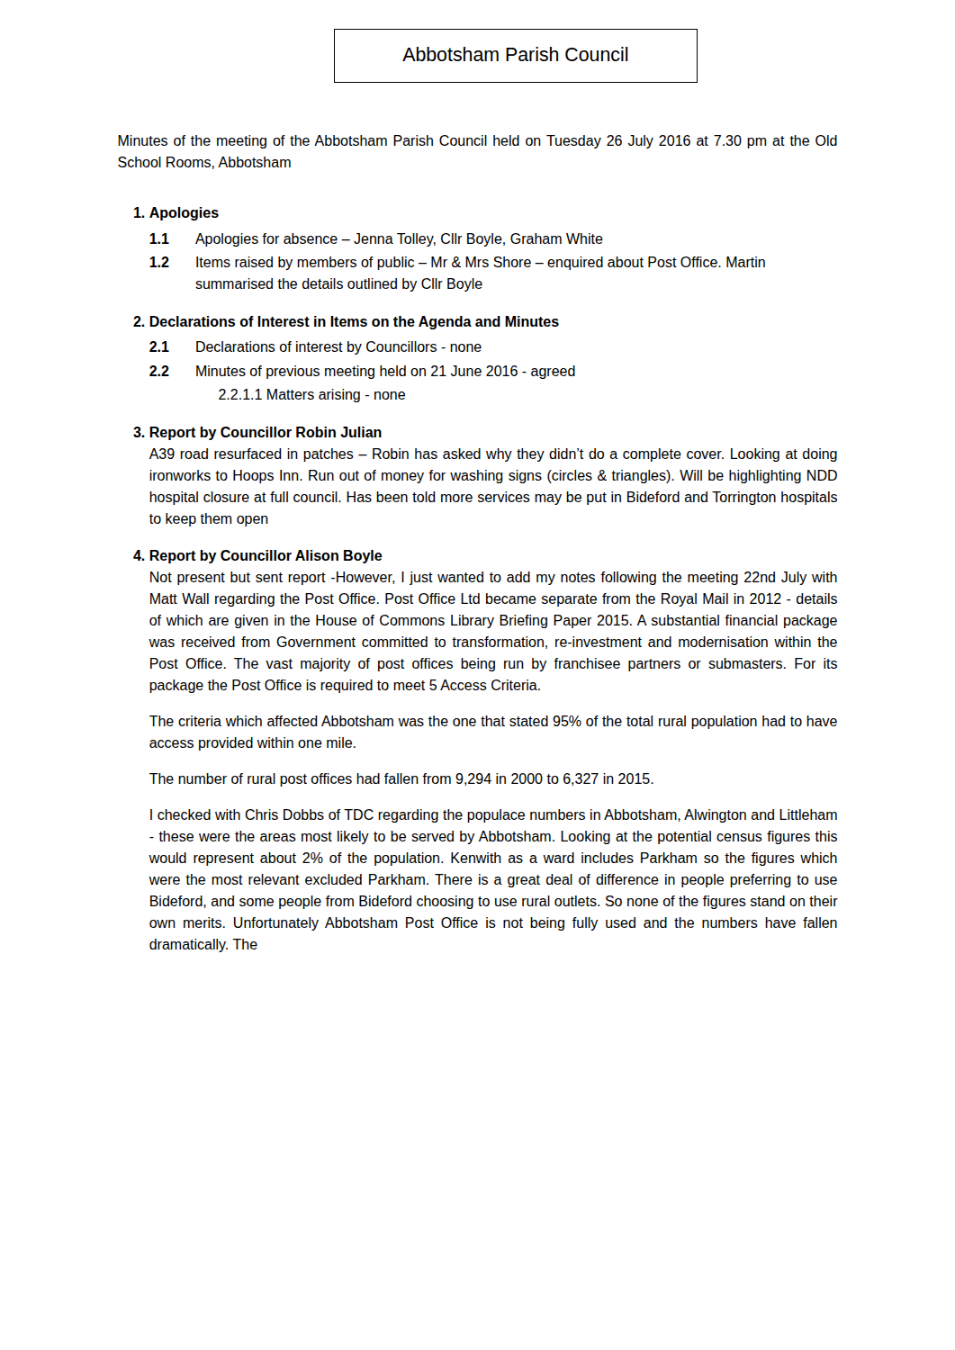Abbotsham Parish Council
Minutes of the meeting of the Abbotsham Parish Council held on Tuesday 26 July 2016 at 7.30 pm at the Old School Rooms, Abbotsham
Apologies
1.1 Apologies for absence – Jenna Tolley, Cllr Boyle, Graham White
1.2 Items raised by members of public – Mr & Mrs Shore – enquired about Post Office. Martin summarised the details outlined by Cllr Boyle
Declarations of Interest in Items on the Agenda and Minutes
2.1 Declarations of interest by Councillors - none
2.2 Minutes of previous meeting held on 21 June 2016 - agreed
2.2.1.1 Matters arising - none
Report by Councillor Robin Julian
A39 road resurfaced in patches – Robin has asked why they didn’t do a complete cover. Looking at doing ironworks to Hoops Inn. Run out of money for washing signs (circles & triangles). Will be highlighting NDD hospital closure at full council. Has been told more services may be put in Bideford and Torrington hospitals to keep them open
Report by Councillor Alison Boyle
Not present but sent report -However, I just wanted to add my notes following the meeting 22nd July with Matt Wall regarding the Post Office. Post Office Ltd became separate from the Royal Mail in 2012 - details of which are given in the House of Commons Library Briefing Paper 2015. A substantial financial package was received from Government committed to transformation, re-investment and modernisation within the Post Office. The vast majority of post offices being run by franchisee partners or submasters. For its package the Post Office is required to meet 5 Access Criteria.
The criteria which affected Abbotsham was the one that stated 95% of the total rural population had to have access provided within one mile.
The number of rural post offices had fallen from 9,294 in 2000 to 6,327 in 2015.
I checked with Chris Dobbs of TDC regarding the populace numbers in Abbotsham, Alwington and Littleham - these were the areas most likely to be served by Abbotsham. Looking at the potential census figures this would represent about 2% of the population. Kenwith as a ward includes Parkham so the figures which were the most relevant excluded Parkham. There is a great deal of difference in people preferring to use Bideford, and some people from Bideford choosing to use rural outlets. So none of the figures stand on their own merits. Unfortunately Abbotsham Post Office is not being fully used and the numbers have fallen dramatically. The